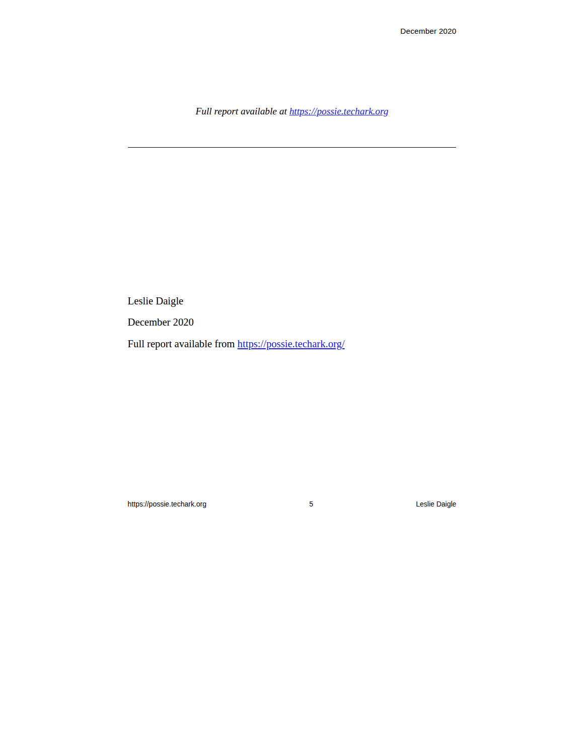December 2020
Full report available at https://possie.techark.org
Leslie Daigle
December 2020
Full report available from https://possie.techark.org/
https://possie.techark.org 5 Leslie Daigle